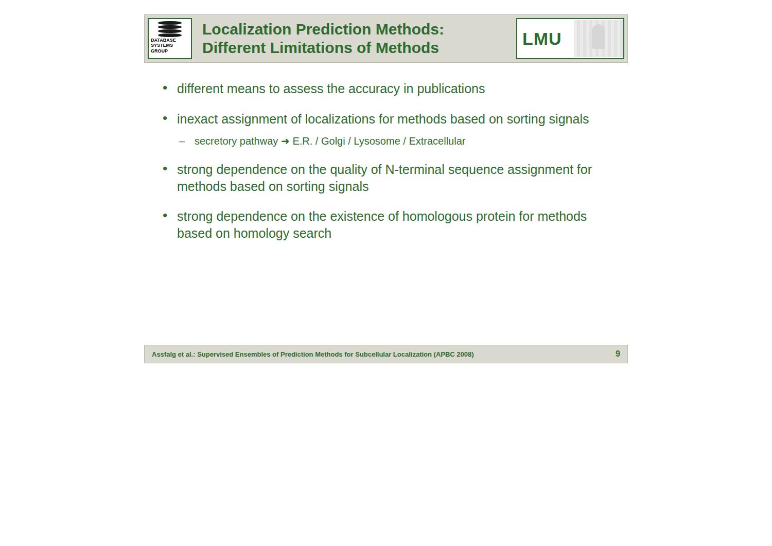DATABASE
SYSTEMS
GROUP
Localization Prediction Methods:
Different Limitations of Methods
LMU
different means to assess the accuracy in publications
inexact assignment of localizations for methods based on sorting signals
secretory pathway ➜ E.R. / Golgi / Lysosome / Extracellular
strong dependence on the quality of N-terminal sequence assignment for methods based on sorting signals
strong dependence on the existence of homologous protein for methods based on homology search
Assfalg et al.: Supervised Ensembles of Prediction Methods for Subcellular Localization (APBC 2008)
9